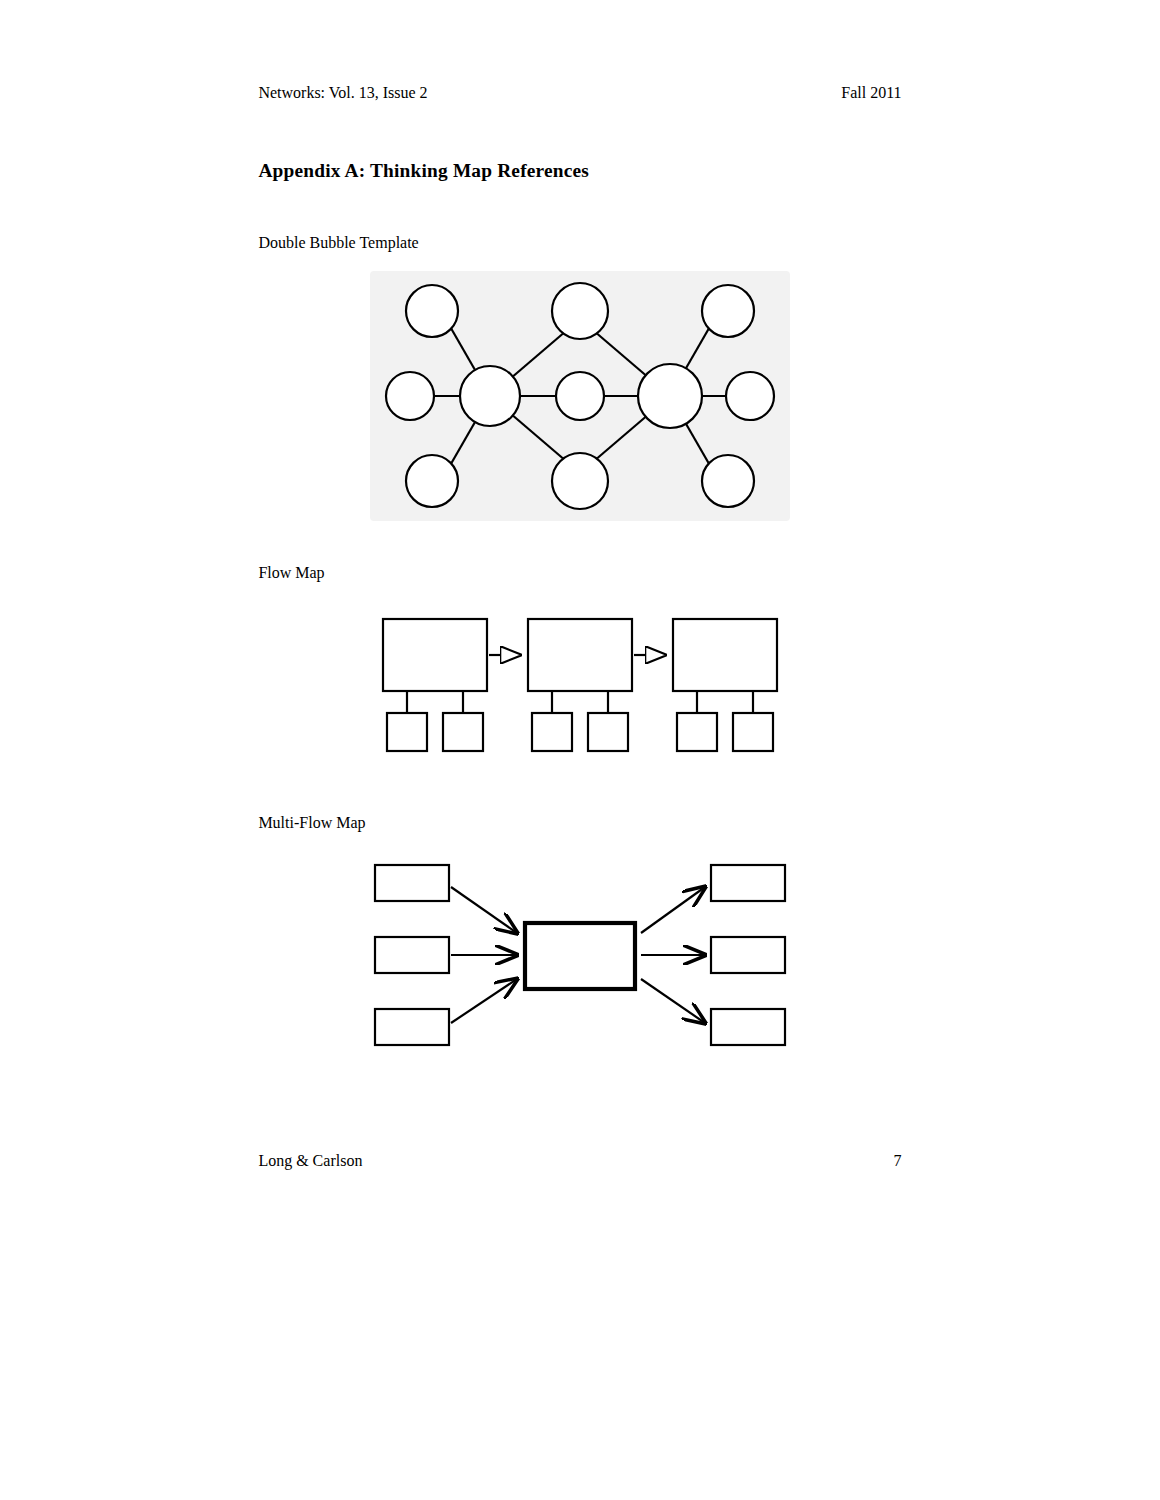Networks: Vol. 13, Issue 2
Fall 2011
Appendix A: Thinking Map References
Double Bubble Template
Flow Map
Multi-Flow Map
Long & Carlson
7